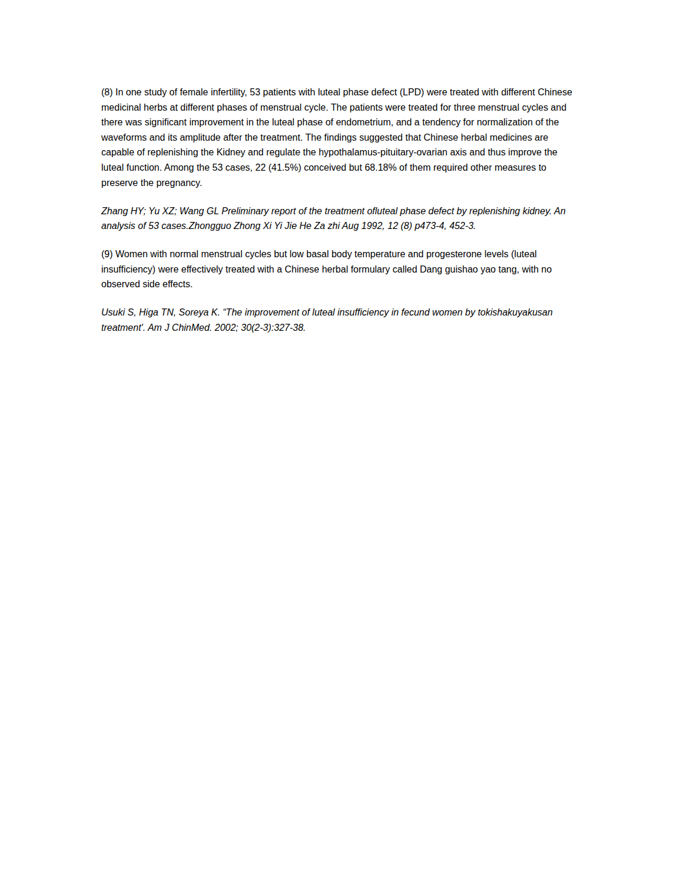(8) In one study of female infertility, 53 patients with luteal phase defect (LPD) were treated with different Chinese medicinal herbs at different phases of menstrual cycle. The patients were treated for three menstrual cycles and there was significant improvement in the luteal phase of endometrium, and a tendency for normalization of the waveforms and its amplitude after the treatment. The findings suggested that Chinese herbal medicines are capable of replenishing the Kidney and regulate the hypothalamus-pituitary-ovarian axis and thus improve the luteal function. Among the 53 cases, 22 (41.5%) conceived but 68.18% of them required other measures to preserve the pregnancy.
Zhang HY; Yu XZ; Wang GL Preliminary report of the treatment ofluteal phase defect by replenishing kidney. An analysis of 53 cases.Zhongguo Zhong Xi Yi Jie He Za zhi Aug 1992, 12 (8) p473-4, 452-3.
(9) Women with normal menstrual cycles but low basal body temperature and progesterone levels (luteal insufficiency) were effectively treated with a Chinese herbal formulary called Dang guishao yao tang, with no observed side effects.
Usuki S, Higa TN, Soreya K. “The improvement of luteal insufficiency in fecund women by tokishakuyakusan treatment'. Am J ChinMed. 2002; 30(2-3):327-38.